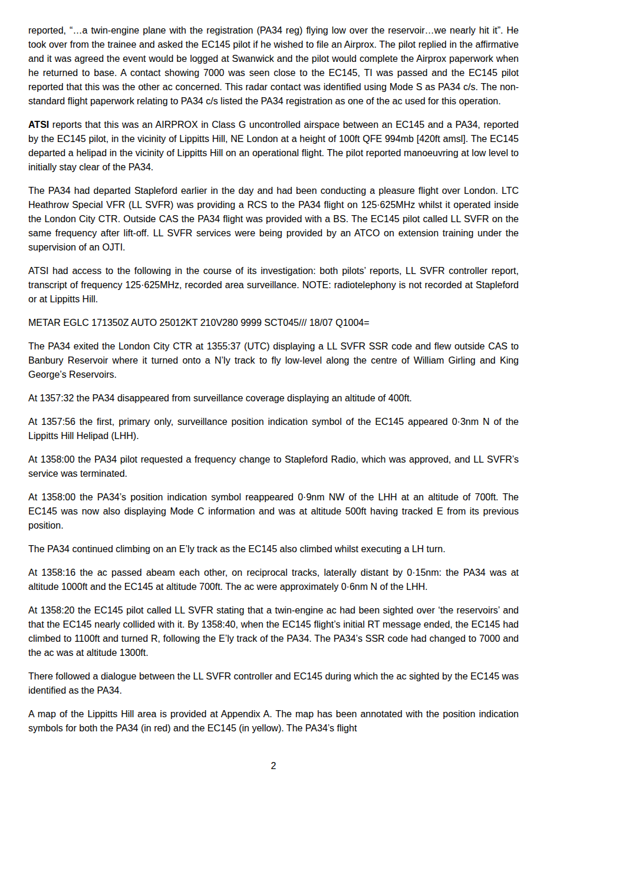reported, “…a twin-engine plane with the registration (PA34 reg) flying low over the reservoir…we nearly hit it”. He took over from the trainee and asked the EC145 pilot if he wished to file an Airprox. The pilot replied in the affirmative and it was agreed the event would be logged at Swanwick and the pilot would complete the Airprox paperwork when he returned to base. A contact showing 7000 was seen close to the EC145, TI was passed and the EC145 pilot reported that this was the other ac concerned. This radar contact was identified using Mode S as PA34 c/s. The non-standard flight paperwork relating to PA34 c/s listed the PA34 registration as one of the ac used for this operation.
ATSI reports that this was an AIRPROX in Class G uncontrolled airspace between an EC145 and a PA34, reported by the EC145 pilot, in the vicinity of Lippitts Hill, NE London at a height of 100ft QFE 994mb [420ft amsl]. The EC145 departed a helipad in the vicinity of Lippitts Hill on an operational flight. The pilot reported manoeuvring at low level to initially stay clear of the PA34.
The PA34 had departed Stapleford earlier in the day and had been conducting a pleasure flight over London. LTC Heathrow Special VFR (LL SVFR) was providing a RCS to the PA34 flight on 125·625MHz whilst it operated inside the London City CTR. Outside CAS the PA34 flight was provided with a BS. The EC145 pilot called LL SVFR on the same frequency after lift-off. LL SVFR services were being provided by an ATCO on extension training under the supervision of an OJTI.
ATSI had access to the following in the course of its investigation: both pilots’ reports, LL SVFR controller report, transcript of frequency 125·625MHz, recorded area surveillance. NOTE: radiotelephony is not recorded at Stapleford or at Lippitts Hill.
METAR EGLC 171350Z AUTO 25012KT 210V280 9999 SCT045/// 18/07 Q1004=
The PA34 exited the London City CTR at 1355:37 (UTC) displaying a LL SVFR SSR code and flew outside CAS to Banbury Reservoir where it turned onto a N’ly track to fly low-level along the centre of William Girling and King George’s Reservoirs.
At 1357:32 the PA34 disappeared from surveillance coverage displaying an altitude of 400ft.
At 1357:56 the first, primary only, surveillance position indication symbol of the EC145 appeared 0·3nm N of the Lippitts Hill Helipad (LHH).
At 1358:00 the PA34 pilot requested a frequency change to Stapleford Radio, which was approved, and LL SVFR’s service was terminated.
At 1358:00 the PA34’s position indication symbol reappeared 0·9nm NW of the LHH at an altitude of 700ft. The EC145 was now also displaying Mode C information and was at altitude 500ft having tracked E from its previous position.
The PA34 continued climbing on an E’ly track as the EC145 also climbed whilst executing a LH turn.
At 1358:16 the ac passed abeam each other, on reciprocal tracks, laterally distant by 0·15nm: the PA34 was at altitude 1000ft and the EC145 at altitude 700ft. The ac were approximately 0·6nm N of the LHH.
At 1358:20 the EC145 pilot called LL SVFR stating that a twin-engine ac had been sighted over ‘the reservoirs’ and that the EC145 nearly collided with it. By 1358:40, when the EC145 flight’s initial RT message ended, the EC145 had climbed to 1100ft and turned R, following the E’ly track of the PA34. The PA34’s SSR code had changed to 7000 and the ac was at altitude 1300ft.
There followed a dialogue between the LL SVFR controller and EC145 during which the ac sighted by the EC145 was identified as the PA34.
A map of the Lippitts Hill area is provided at Appendix A. The map has been annotated with the position indication symbols for both the PA34 (in red) and the EC145 (in yellow). The PA34’s flight
2